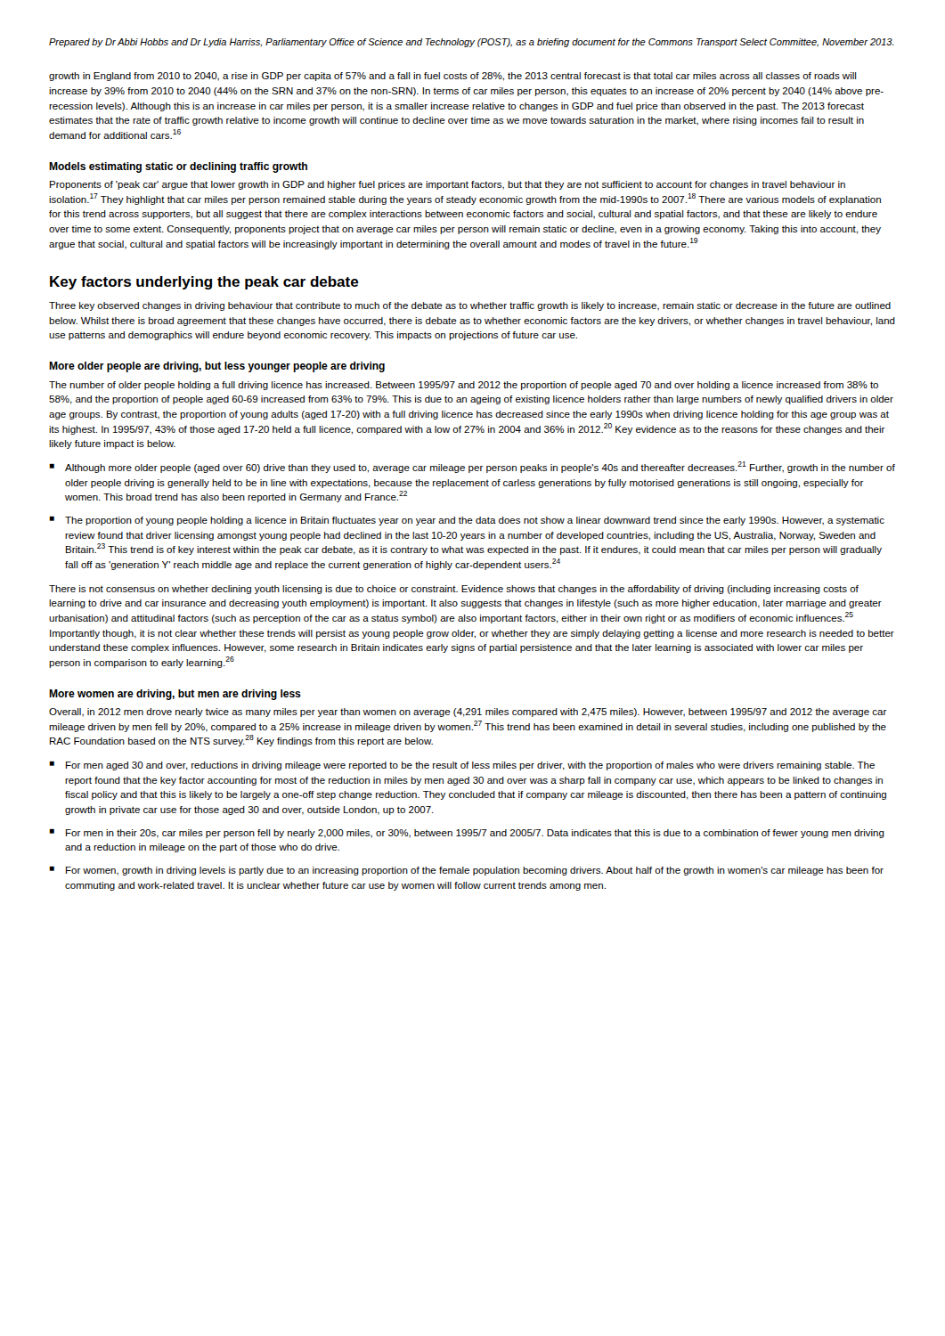Prepared by Dr Abbi Hobbs and Dr Lydia Harriss, Parliamentary Office of Science and Technology (POST), as a briefing document for the Commons Transport Select Committee, November 2013.
growth in England from 2010 to 2040, a rise in GDP per capita of 57% and a fall in fuel costs of 28%, the 2013 central forecast is that total car miles across all classes of roads will increase by 39% from 2010 to 2040 (44% on the SRN and 37% on the non-SRN). In terms of car miles per person, this equates to an increase of 20% percent by 2040 (14% above pre-recession levels). Although this is an increase in car miles per person, it is a smaller increase relative to changes in GDP and fuel price than observed in the past. The 2013 forecast estimates that the rate of traffic growth relative to income growth will continue to decline over time as we move towards saturation in the market, where rising incomes fail to result in demand for additional cars.16
Models estimating static or declining traffic growth
Proponents of 'peak car' argue that lower growth in GDP and higher fuel prices are important factors, but that they are not sufficient to account for changes in travel behaviour in isolation.17 They highlight that car miles per person remained stable during the years of steady economic growth from the mid-1990s to 2007.18 There are various models of explanation for this trend across supporters, but all suggest that there are complex interactions between economic factors and social, cultural and spatial factors, and that these are likely to endure over time to some extent. Consequently, proponents project that on average car miles per person will remain static or decline, even in a growing economy. Taking this into account, they argue that social, cultural and spatial factors will be increasingly important in determining the overall amount and modes of travel in the future.19
Key factors underlying the peak car debate
Three key observed changes in driving behaviour that contribute to much of the debate as to whether traffic growth is likely to increase, remain static or decrease in the future are outlined below. Whilst there is broad agreement that these changes have occurred, there is debate as to whether economic factors are the key drivers, or whether changes in travel behaviour, land use patterns and demographics will endure beyond economic recovery. This impacts on projections of future car use.
More older people are driving, but less younger people are driving
The number of older people holding a full driving licence has increased. Between 1995/97 and 2012 the proportion of people aged 70 and over holding a licence increased from 38% to 58%, and the proportion of people aged 60-69 increased from 63% to 79%. This is due to an ageing of existing licence holders rather than large numbers of newly qualified drivers in older age groups. By contrast, the proportion of young adults (aged 17-20) with a full driving licence has decreased since the early 1990s when driving licence holding for this age group was at its highest. In 1995/97, 43% of those aged 17-20 held a full licence, compared with a low of 27% in 2004 and 36% in 2012.20 Key evidence as to the reasons for these changes and their likely future impact is below.
Although more older people (aged over 60) drive than they used to, average car mileage per person peaks in people's 40s and thereafter decreases.21 Further, growth in the number of older people driving is generally held to be in line with expectations, because the replacement of carless generations by fully motorised generations is still ongoing, especially for women. This broad trend has also been reported in Germany and France.22
The proportion of young people holding a licence in Britain fluctuates year on year and the data does not show a linear downward trend since the early 1990s. However, a systematic review found that driver licensing amongst young people had declined in the last 10-20 years in a number of developed countries, including the US, Australia, Norway, Sweden and Britain.23 This trend is of key interest within the peak car debate, as it is contrary to what was expected in the past. If it endures, it could mean that car miles per person will gradually fall off as 'generation Y' reach middle age and replace the current generation of highly car-dependent users.24
There is not consensus on whether declining youth licensing is due to choice or constraint. Evidence shows that changes in the affordability of driving (including increasing costs of learning to drive and car insurance and decreasing youth employment) is important. It also suggests that changes in lifestyle (such as more higher education, later marriage and greater urbanisation) and attitudinal factors (such as perception of the car as a status symbol) are also important factors, either in their own right or as modifiers of economic influences.25 Importantly though, it is not clear whether these trends will persist as young people grow older, or whether they are simply delaying getting a license and more research is needed to better understand these complex influences. However, some research in Britain indicates early signs of partial persistence and that the later learning is associated with lower car miles per person in comparison to early learning.26
More women are driving, but men are driving less
Overall, in 2012 men drove nearly twice as many miles per year than women on average (4,291 miles compared with 2,475 miles). However, between 1995/97 and 2012 the average car mileage driven by men fell by 20%, compared to a 25% increase in mileage driven by women.27 This trend has been examined in detail in several studies, including one published by the RAC Foundation based on the NTS survey.28 Key findings from this report are below.
For men aged 30 and over, reductions in driving mileage were reported to be the result of less miles per driver, with the proportion of males who were drivers remaining stable. The report found that the key factor accounting for most of the reduction in miles by men aged 30 and over was a sharp fall in company car use, which appears to be linked to changes in fiscal policy and that this is likely to be largely a one-off step change reduction. They concluded that if company car mileage is discounted, then there has been a pattern of continuing growth in private car use for those aged 30 and over, outside London, up to 2007.
For men in their 20s, car miles per person fell by nearly 2,000 miles, or 30%, between 1995/7 and 2005/7. Data indicates that this is due to a combination of fewer young men driving and a reduction in mileage on the part of those who do drive.
For women, growth in driving levels is partly due to an increasing proportion of the female population becoming drivers. About half of the growth in women's car mileage has been for commuting and work-related travel. It is unclear whether future car use by women will follow current trends among men.